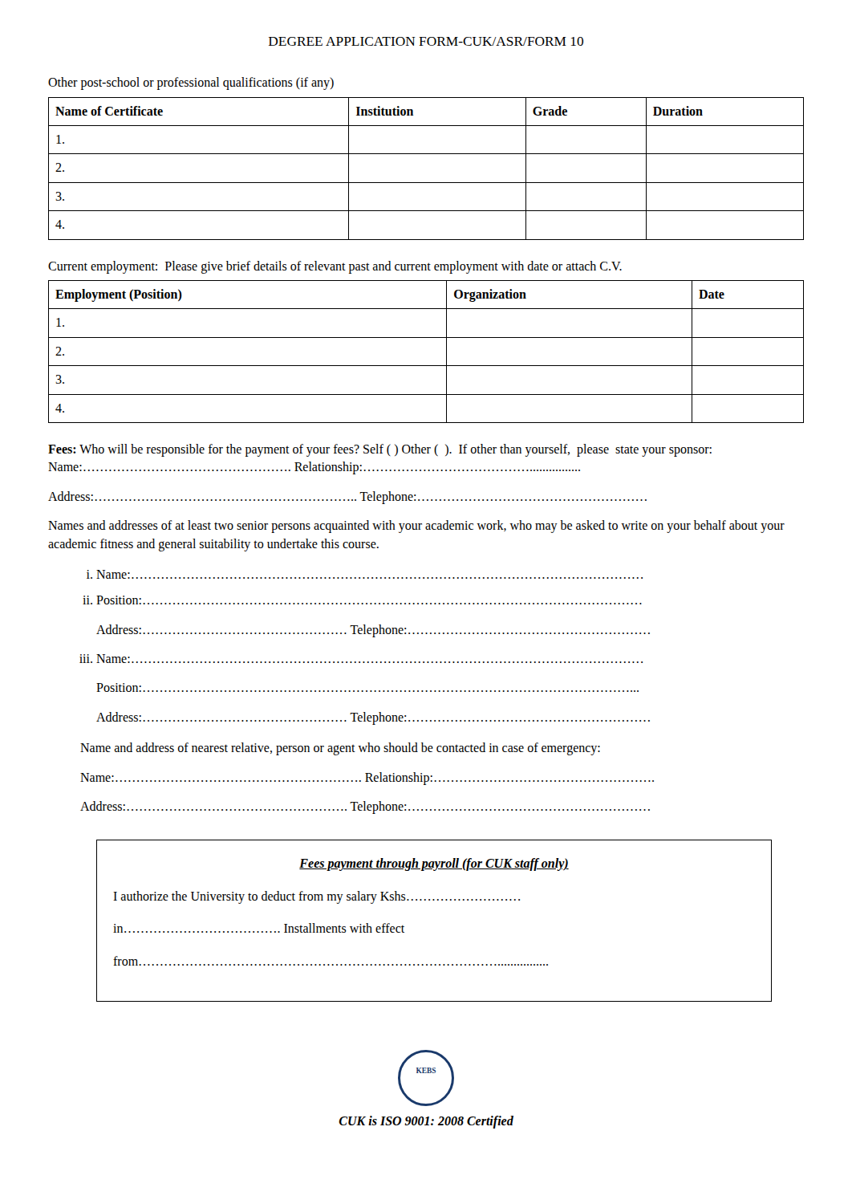DEGREE APPLICATION FORM-CUK/ASR/FORM 10
Other post-school or professional qualifications (if any)
| Name of Certificate | Institution | Grade | Duration |
| --- | --- | --- | --- |
| 1. | | | |
| 2. | | | |
| 3. | | | |
| 4. | | | |
Current employment: Please give brief details of relevant past and current employment with date or attach C.V.
| Employment (Position) | Organization | Date |
| --- | --- | --- |
| 1. | | |
| 2. | | |
| 3. | | |
| 4. | | |
Fees: Who will be responsible for the payment of your fees? Self ( ) Other ( ). If other than yourself, please state your sponsor: Name:…………………………………………. Relationship:…………………………………................
Address:…………………………………………………….. Telephone:………………………………………………
Names and addresses of at least two senior persons acquainted with your academic work, who may be asked to write on your behalf about your academic fitness and general suitability to undertake this course.
Name:…………………………………………………………………………………………………………
Position:………………………………………………………………………………………………………
Address:………………………………………… Telephone:…………………………………………………
Name:…………………………………………………………………………………………………………
Position:……………………………………………………………………………………………………...
Address:………………………………………… Telephone:…………………………………………………
Name and address of nearest relative, person or agent who should be contacted in case of emergency:
Name:…………………………………………………. Relationship:…………………………………………….
Address:……………………………………………. Telephone:…………………………………………………
Fees payment through payroll (for CUK staff only)
I authorize the University to deduct from my salary Kshs………………………
in………………………………. Installments with effect
from…………………………………………………………………………................
KEBS
CUK is ISO 9001: 2008 Certified